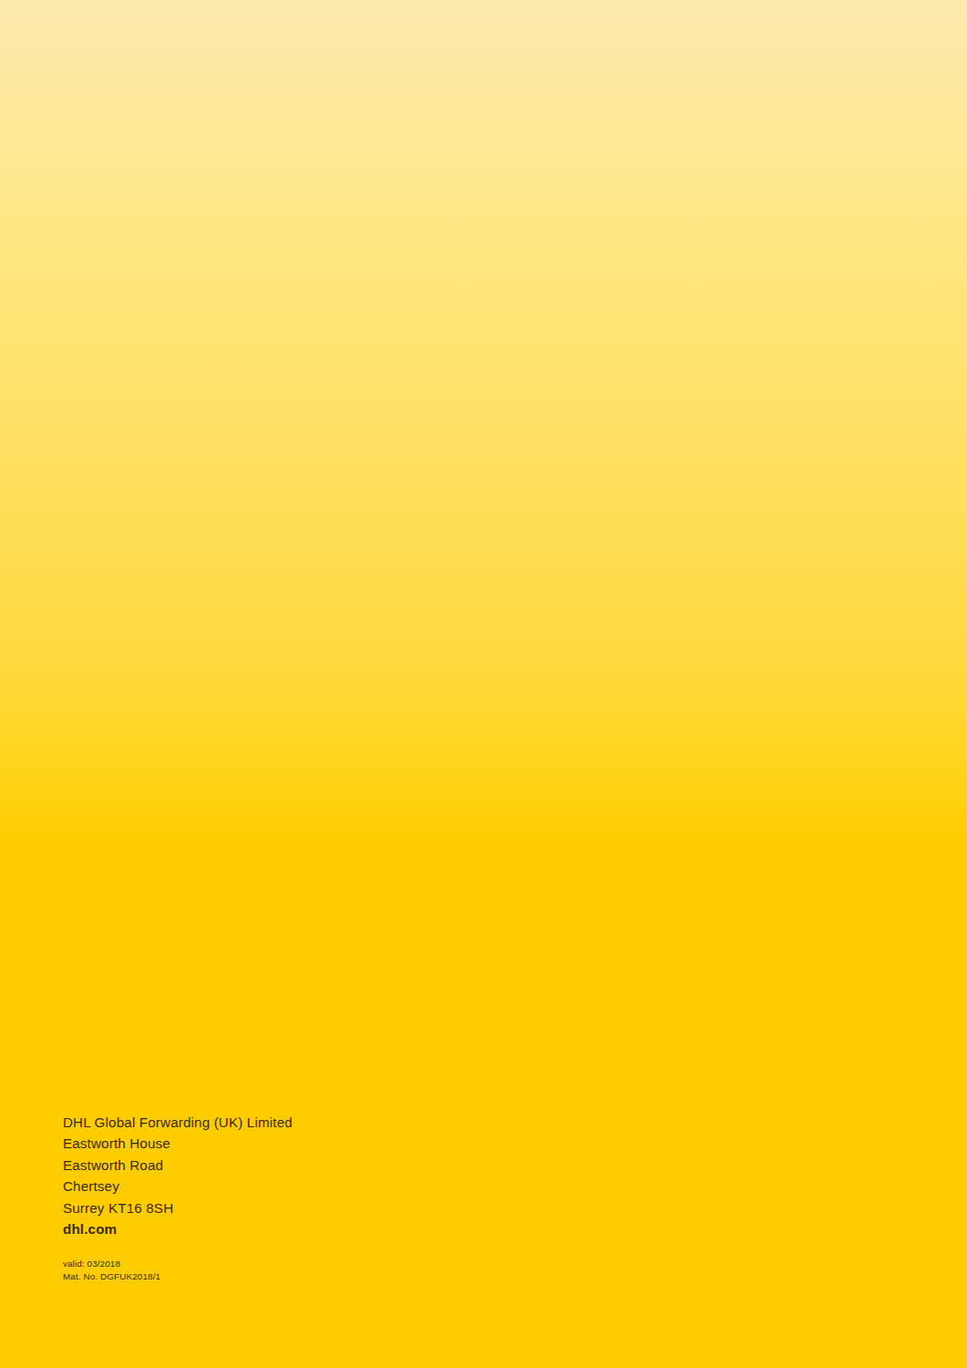DHL Global Forwarding (UK) Limited
Eastworth House
Eastworth Road
Chertsey
Surrey KT16 8SH
dhl.com
valid: 03/2018
Mat. No. DGFUK2018/1